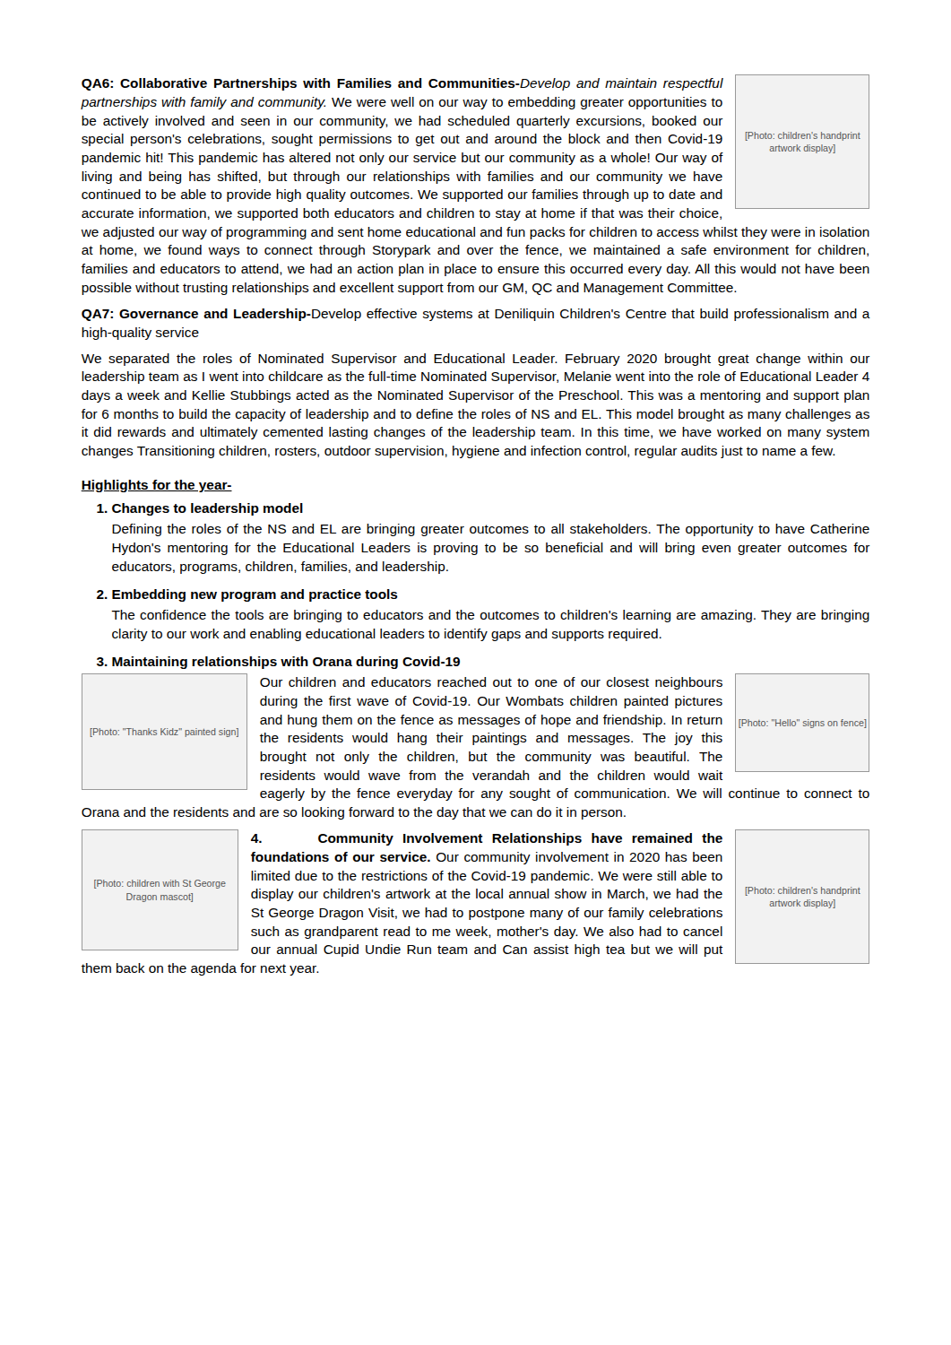[Photo: children's handprint artwork display]
QA6: Collaborative Partnerships with Families and Communities-Develop and maintain respectful partnerships with family and community. We were well on our way to embedding greater opportunities to be actively involved and seen in our community, we had scheduled quarterly excursions, booked our special person's celebrations, sought permissions to get out and around the block and then Covid-19 pandemic hit! This pandemic has altered not only our service but our community as a whole! Our way of living and being has shifted, but through our relationships with families and our community we have continued to be able to provide high quality outcomes. We supported our families through up to date and accurate information, we supported both educators and children to stay at home if that was their choice, we adjusted our way of programming and sent home educational and fun packs for children to access whilst they were in isolation at home, we found ways to connect through Storypark and over the fence, we maintained a safe environment for children, families and educators to attend, we had an action plan in place to ensure this occurred every day. All this would not have been possible without trusting relationships and excellent support from our GM, QC and Management Committee.
QA7: Governance and Leadership-Develop effective systems at Deniliquin Children's Centre that build professionalism and a high-quality service
We separated the roles of Nominated Supervisor and Educational Leader. February 2020 brought great change within our leadership team as I went into childcare as the full-time Nominated Supervisor, Melanie went into the role of Educational Leader 4 days a week and Kellie Stubbings acted as the Nominated Supervisor of the Preschool. This was a mentoring and support plan for 6 months to build the capacity of leadership and to define the roles of NS and EL. This model brought as many challenges as it did rewards and ultimately cemented lasting changes of the leadership team. In this time, we have worked on many system changes Transitioning children, rosters, outdoor supervision, hygiene and infection control, regular audits just to name a few.
Highlights for the year-
Changes to leadership model
Defining the roles of the NS and EL are bringing greater outcomes to all stakeholders. The opportunity to have Catherine Hydon's mentoring for the Educational Leaders is proving to be so beneficial and will bring even greater outcomes for educators, programs, children, families, and leadership.
Embedding new program and practice tools
The confidence the tools are bringing to educators and the outcomes to children's learning are amazing. They are bringing clarity to our work and enabling educational leaders to identify gaps and supports required.
Maintaining relationships with Orana during Covid-19
[Photo: "Hello" signs on fence]
[Photo: "Thanks Kidz" painted sign]
Our children and educators reached out to one of our closest neighbours during the first wave of Covid-19. Our Wombats children painted pictures and hung them on the fence as messages of hope and friendship. In return the residents would hang their paintings and messages. The joy this brought not only the children, but the community was beautiful. The residents would wave from the verandah and the children would wait eagerly by the fence everyday for any sought of communication. We will continue to connect to Orana and the residents and are so looking forward to the day that we can do it in person.
[Photo: children's handprint artwork display]
[Photo: children with St George Dragon mascot]
4. Community Involvement Relationships have remained the foundations of our service. Our community involvement in 2020 has been limited due to the restrictions of the Covid-19 pandemic. We were still able to display our children's artwork at the local annual show in March, we had the St George Dragon Visit, we had to postpone many of our family celebrations such as grandparent read to me week, mother's day. We also had to cancel our annual Cupid Undie Run team and Can assist high tea but we will put them back on the agenda for next year.